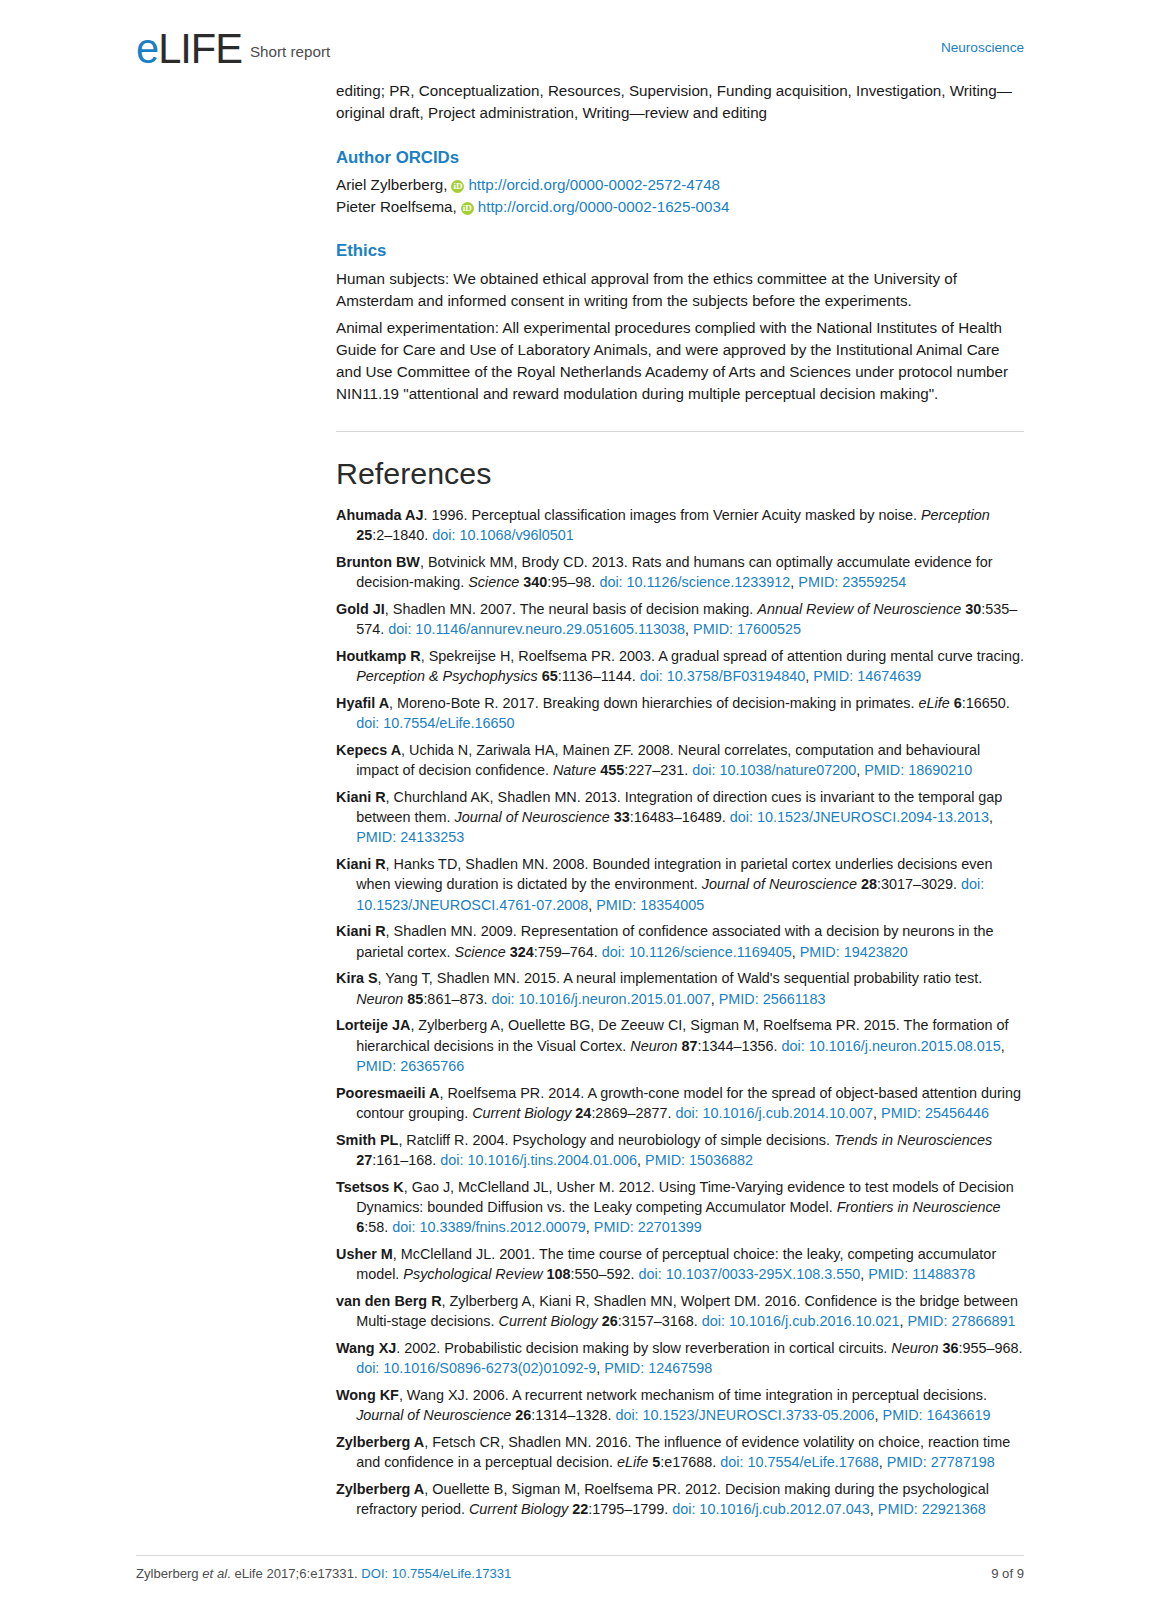eLIFE Short report
Neuroscience
editing; PR, Conceptualization, Resources, Supervision, Funding acquisition, Investigation, Writing—original draft, Project administration, Writing—review and editing
Author ORCIDs
Ariel Zylberberg, iD http://orcid.org/0000-0002-2572-4748
Pieter Roelfsema, iD http://orcid.org/0000-0002-1625-0034
Ethics
Human subjects: We obtained ethical approval from the ethics committee at the University of Amsterdam and informed consent in writing from the subjects before the experiments.
Animal experimentation: All experimental procedures complied with the National Institutes of Health Guide for Care and Use of Laboratory Animals, and were approved by the Institutional Animal Care and Use Committee of the Royal Netherlands Academy of Arts and Sciences under protocol number NIN11.19 "attentional and reward modulation during multiple perceptual decision making".
References
Ahumada AJ. 1996. Perceptual classification images from Vernier Acuity masked by noise. Perception 25:2–1840. doi: 10.1068/v96l0501
Brunton BW, Botvinick MM, Brody CD. 2013. Rats and humans can optimally accumulate evidence for decision-making. Science 340:95–98. doi: 10.1126/science.1233912, PMID: 23559254
Gold JI, Shadlen MN. 2007. The neural basis of decision making. Annual Review of Neuroscience 30:535–574. doi: 10.1146/annurev.neuro.29.051605.113038, PMID: 17600525
Houtkamp R, Spekreijse H, Roelfsema PR. 2003. A gradual spread of attention during mental curve tracing. Perception & Psychophysics 65:1136–1144. doi: 10.3758/BF03194840, PMID: 14674639
Hyafil A, Moreno-Bote R. 2017. Breaking down hierarchies of decision-making in primates. eLife 6:16650. doi: 10.7554/eLife.16650
Kepecs A, Uchida N, Zariwala HA, Mainen ZF. 2008. Neural correlates, computation and behavioural impact of decision confidence. Nature 455:227–231. doi: 10.1038/nature07200, PMID: 18690210
Kiani R, Churchland AK, Shadlen MN. 2013. Integration of direction cues is invariant to the temporal gap between them. Journal of Neuroscience 33:16483–16489. doi: 10.1523/JNEUROSCI.2094-13.2013, PMID: 24133253
Kiani R, Hanks TD, Shadlen MN. 2008. Bounded integration in parietal cortex underlies decisions even when viewing duration is dictated by the environment. Journal of Neuroscience 28:3017–3029. doi: 10.1523/JNEUROSCI.4761-07.2008, PMID: 18354005
Kiani R, Shadlen MN. 2009. Representation of confidence associated with a decision by neurons in the parietal cortex. Science 324:759–764. doi: 10.1126/science.1169405, PMID: 19423820
Kira S, Yang T, Shadlen MN. 2015. A neural implementation of Wald's sequential probability ratio test. Neuron 85:861–873. doi: 10.1016/j.neuron.2015.01.007, PMID: 25661183
Lorteije JA, Zylberberg A, Ouellette BG, De Zeeuw CI, Sigman M, Roelfsema PR. 2015. The formation of hierarchical decisions in the Visual Cortex. Neuron 87:1344–1356. doi: 10.1016/j.neuron.2015.08.015, PMID: 26365766
Pooresmaeili A, Roelfsema PR. 2014. A growth-cone model for the spread of object-based attention during contour grouping. Current Biology 24:2869–2877. doi: 10.1016/j.cub.2014.10.007, PMID: 25456446
Smith PL, Ratcliff R. 2004. Psychology and neurobiology of simple decisions. Trends in Neurosciences 27:161–168. doi: 10.1016/j.tins.2004.01.006, PMID: 15036882
Tsetsos K, Gao J, McClelland JL, Usher M. 2012. Using Time-Varying evidence to test models of Decision Dynamics: bounded Diffusion vs. the Leaky competing Accumulator Model. Frontiers in Neuroscience 6:58. doi: 10.3389/fnins.2012.00079, PMID: 22701399
Usher M, McClelland JL. 2001. The time course of perceptual choice: the leaky, competing accumulator model. Psychological Review 108:550–592. doi: 10.1037/0033-295X.108.3.550, PMID: 11488378
van den Berg R, Zylberberg A, Kiani R, Shadlen MN, Wolpert DM. 2016. Confidence is the bridge between Multi-stage decisions. Current Biology 26:3157–3168. doi: 10.1016/j.cub.2016.10.021, PMID: 27866891
Wang XJ. 2002. Probabilistic decision making by slow reverberation in cortical circuits. Neuron 36:955–968. doi: 10.1016/S0896-6273(02)01092-9, PMID: 12467598
Wong KF, Wang XJ. 2006. A recurrent network mechanism of time integration in perceptual decisions. Journal of Neuroscience 26:1314–1328. doi: 10.1523/JNEUROSCI.3733-05.2006, PMID: 16436619
Zylberberg A, Fetsch CR, Shadlen MN. 2016. The influence of evidence volatility on choice, reaction time and confidence in a perceptual decision. eLife 5:e17688. doi: 10.7554/eLife.17688, PMID: 27787198
Zylberberg A, Ouellette B, Sigman M, Roelfsema PR. 2012. Decision making during the psychological refractory period. Current Biology 22:1795–1799. doi: 10.1016/j.cub.2012.07.043, PMID: 22921368
Zylberberg et al. eLife 2017;6:e17331. DOI: 10.7554/eLife.17331
9 of 9